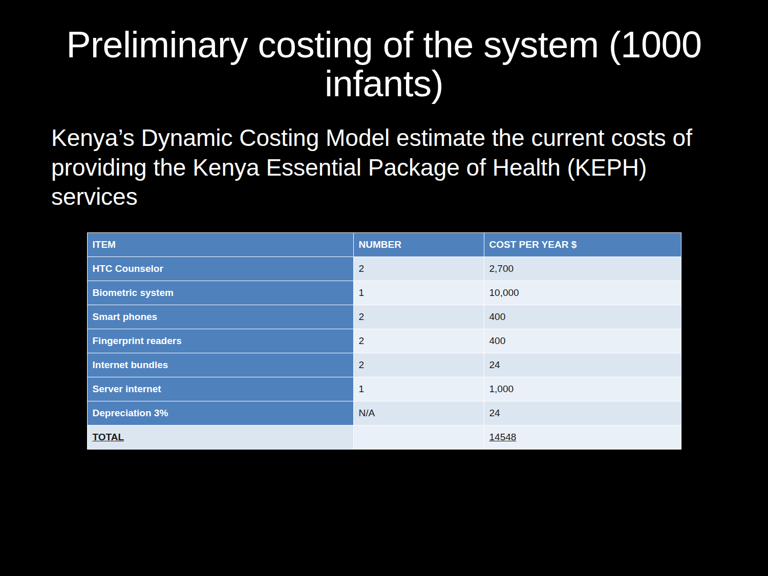Preliminary costing of the system (1000 infants)
Kenya’s Dynamic Costing Model estimate the current costs of providing the Kenya Essential Package of Health (KEPH) services
| ITEM | NUMBER | COST PER YEAR $ |
| --- | --- | --- |
| HTC Counselor | 2 | 2,700 |
| Biometric system | 1 | 10,000 |
| Smart phones | 2 | 400 |
| Fingerprint readers | 2 | 400 |
| Internet bundles | 2 | 24 |
| Server internet | 1 | 1,000 |
| Depreciation 3% | N/A | 24 |
| TOTAL | | 14548 |